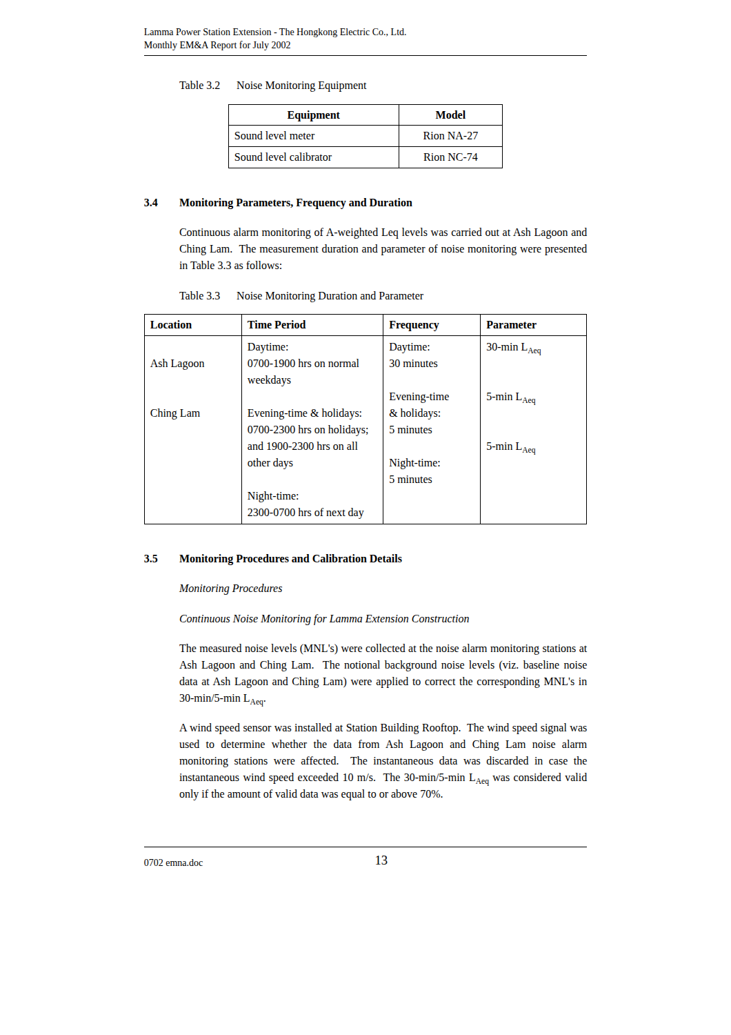Lamma Power Station Extension - The Hongkong Electric Co., Ltd.
Monthly EM&A Report for July 2002
Table 3.2 Noise Monitoring Equipment
| Equipment | Model |
| --- | --- |
| Sound level meter | Rion NA-27 |
| Sound level calibrator | Rion NC-74 |
3.4 Monitoring Parameters, Frequency and Duration
Continuous alarm monitoring of A-weighted Leq levels was carried out at Ash Lagoon and Ching Lam. The measurement duration and parameter of noise monitoring were presented in Table 3.3 as follows:
Table 3.3 Noise Monitoring Duration and Parameter
| Location | Time Period | Frequency | Parameter |
| --- | --- | --- | --- |
| Ash Lagoon Ching Lam | Daytime: 0700-1900 hrs on normal weekdays Evening-time & holidays: 0700-2300 hrs on holidays; and 1900-2300 hrs on all other days Night-time: 2300-0700 hrs of next day | Daytime: 30 minutes Evening-time & holidays: 5 minutes Night-time: 5 minutes | 30-min L Aeq 5-min L Aeq 5-min L Aeq |
3.5 Monitoring Procedures and Calibration Details
Monitoring Procedures
Continuous Noise Monitoring for Lamma Extension Construction
The measured noise levels (MNL's) were collected at the noise alarm monitoring stations at Ash Lagoon and Ching Lam. The notional background noise levels (viz. baseline noise data at Ash Lagoon and Ching Lam) were applied to correct the corresponding MNL's in 30-min/5-min LAeq.
A wind speed sensor was installed at Station Building Rooftop. The wind speed signal was used to determine whether the data from Ash Lagoon and Ching Lam noise alarm monitoring stations were affected. The instantaneous data was discarded in case the instantaneous wind speed exceeded 10 m/s. The 30-min/5-min LAeq was considered valid only if the amount of valid data was equal to or above 70%.
0702 emna.doc 13